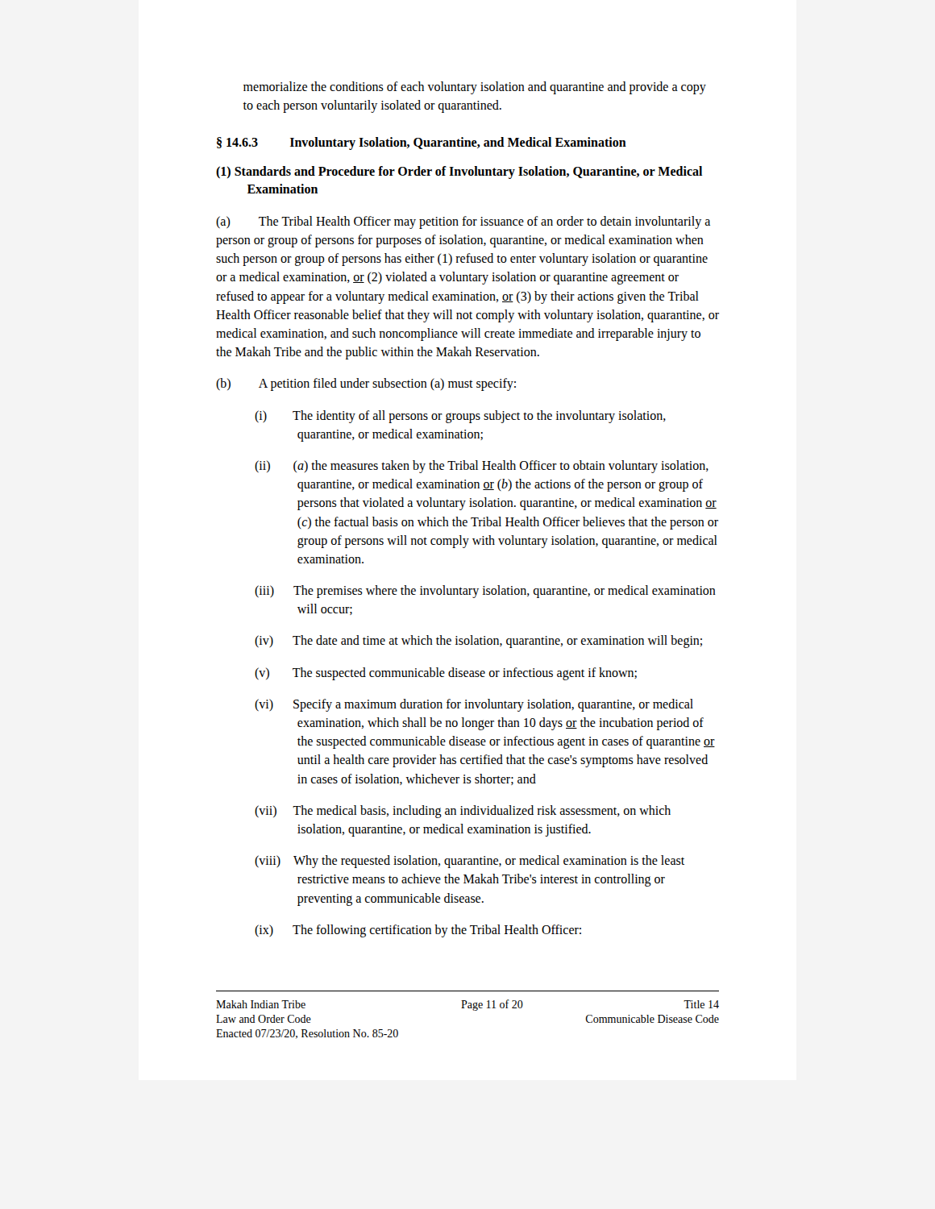memorialize the conditions of each voluntary isolation and quarantine and provide a copy to each person voluntarily isolated or quarantined.
§ 14.6.3 Involuntary Isolation, Quarantine, and Medical Examination
(1) Standards and Procedure for Order of Involuntary Isolation, Quarantine, or Medical Examination
(a) The Tribal Health Officer may petition for issuance of an order to detain involuntarily a person or group of persons for purposes of isolation, quarantine, or medical examination when such person or group of persons has either (1) refused to enter voluntary isolation or quarantine or a medical examination, or (2) violated a voluntary isolation or quarantine agreement or refused to appear for a voluntary medical examination, or (3) by their actions given the Tribal Health Officer reasonable belief that they will not comply with voluntary isolation, quarantine, or medical examination, and such noncompliance will create immediate and irreparable injury to the Makah Tribe and the public within the Makah Reservation.
(b) A petition filed under subsection (a) must specify:
(i) The identity of all persons or groups subject to the involuntary isolation, quarantine, or medical examination;
(ii) (a) the measures taken by the Tribal Health Officer to obtain voluntary isolation, quarantine, or medical examination or (b) the actions of the person or group of persons that violated a voluntary isolation. quarantine, or medical examination or (c) the factual basis on which the Tribal Health Officer believes that the person or group of persons will not comply with voluntary isolation, quarantine, or medical examination.
(iii) The premises where the involuntary isolation, quarantine, or medical examination will occur;
(iv) The date and time at which the isolation, quarantine, or examination will begin;
(v) The suspected communicable disease or infectious agent if known;
(vi) Specify a maximum duration for involuntary isolation, quarantine, or medical examination, which shall be no longer than 10 days or the incubation period of the suspected communicable disease or infectious agent in cases of quarantine or until a health care provider has certified that the case's symptoms have resolved in cases of isolation, whichever is shorter; and
(vii) The medical basis, including an individualized risk assessment, on which isolation, quarantine, or medical examination is justified.
(viii) Why the requested isolation, quarantine, or medical examination is the least restrictive means to achieve the Makah Tribe's interest in controlling or preventing a communicable disease.
(ix) The following certification by the Tribal Health Officer:
Makah Indian Tribe
Law and Order Code
Enacted 07/23/20, Resolution No. 85-20
Page 11 of 20
Title 14
Communicable Disease Code